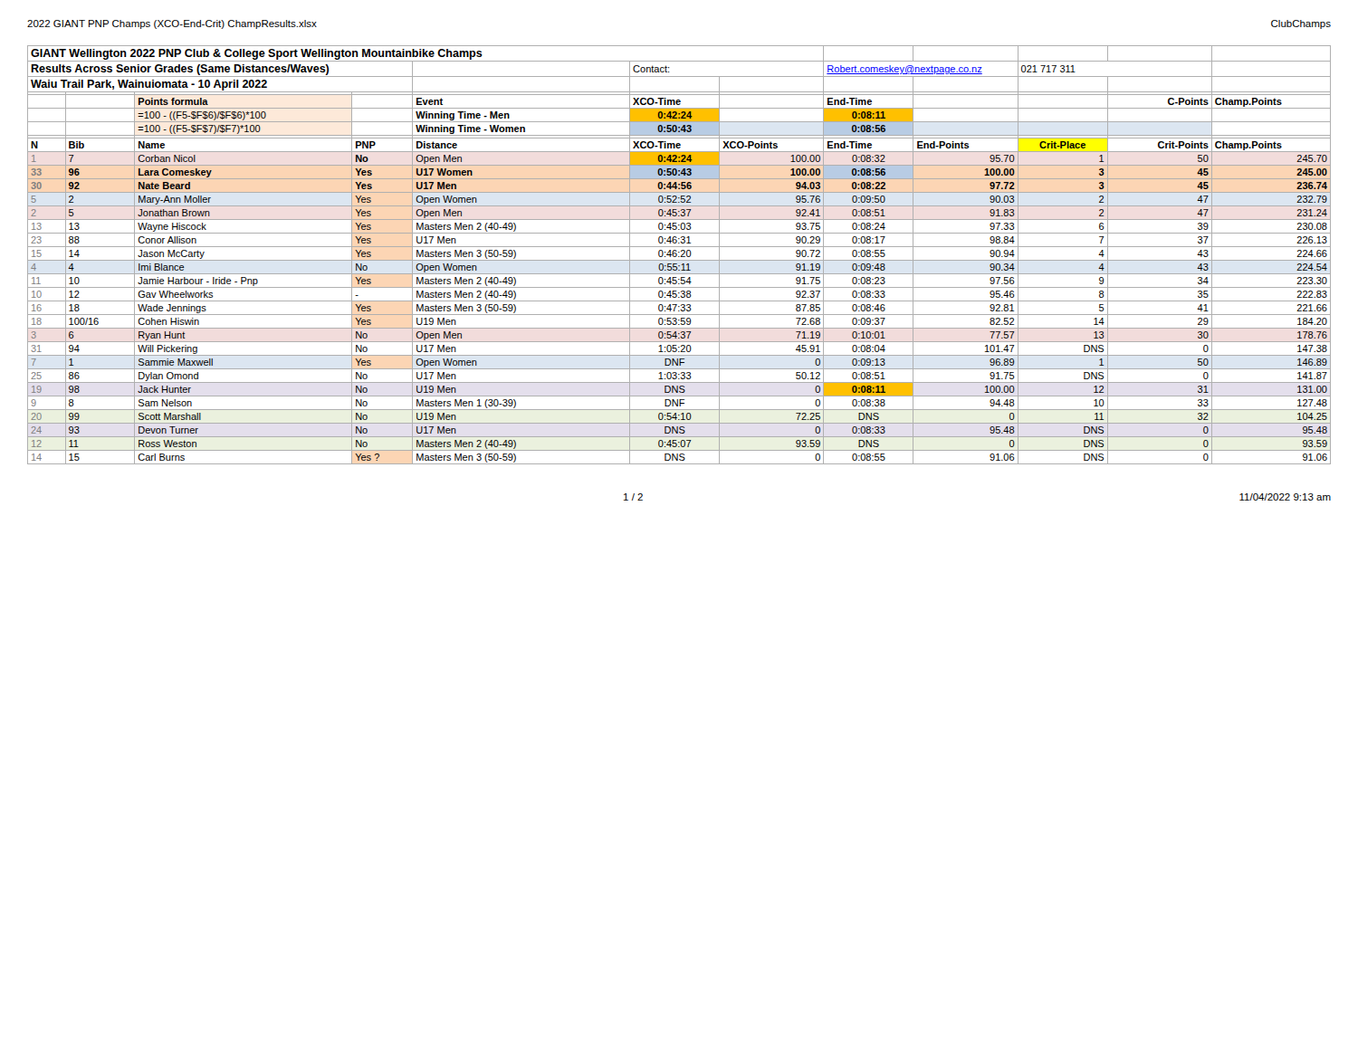2022 GIANT PNP Champs (XCO-End-Crit) ChampResults.xlsx
ClubChamps
| GIANT Wellington 2022 PNP Club & College Sport Wellington Mountainbike Champs | | | | | |
| Results Across Senior Grades (Same Distances/Waves) | | Contact: | Robert.comeskey@nextpage.co.nz | 021 717 311 | |
| Waiu Trail Park, Wainuiomata - 10 April 2022 | | | | | | | | |
| | | Points formula | | Event | XCO-Time | | End-Time | | | C-Points | Champ.Points |
| | | =100 - ((F5-$F$6)/$F$6)*100 | | Winning Time - Men | 0:42:24 | | 0:08:11 | | | | |
| | | =100 - ((F5-$F$7)/$F7)*100 | | Winning Time - Women | 0:50:43 | | 0:08:56 | | | | |
| N | Bib | Name | PNP | Distance | XCO-Time | XCO-Points | End-Time | End-Points | Crit-Place | Crit-Points | Champ.Points |
| 1 | 7 | Corban Nicol | No | Open Men | 0:42:24 | 100.00 | 0:08:32 | 95.70 | 1 | 50 | 245.70 |
| 33 | 96 | Lara Comeskey | Yes | U17 Women | 0:50:43 | 100.00 | 0:08:56 | 100.00 | 3 | 45 | 245.00 |
| 30 | 92 | Nate Beard | Yes | U17 Men | 0:44:56 | 94.03 | 0:08:22 | 97.72 | 3 | 45 | 236.74 |
| 5 | 2 | Mary-Ann Moller | Yes | Open Women | 0:52:52 | 95.76 | 0:09:50 | 90.03 | 2 | 47 | 232.79 |
| 2 | 5 | Jonathan Brown | Yes | Open Men | 0:45:37 | 92.41 | 0:08:51 | 91.83 | 2 | 47 | 231.24 |
| 13 | 13 | Wayne Hiscock | Yes | Masters Men 2 (40-49) | 0:45:03 | 93.75 | 0:08:24 | 97.33 | 6 | 39 | 230.08 |
| 23 | 88 | Conor Allison | Yes | U17 Men | 0:46:31 | 90.29 | 0:08:17 | 98.84 | 7 | 37 | 226.13 |
| 15 | 14 | Jason McCarty | Yes | Masters Men 3 (50-59) | 0:46:20 | 90.72 | 0:08:55 | 90.94 | 4 | 43 | 224.66 |
| 4 | 4 | Imi Blance | No | Open Women | 0:55:11 | 91.19 | 0:09:48 | 90.34 | 4 | 43 | 224.54 |
| 11 | 10 | Jamie Harbour - Iride - Pnp | Yes | Masters Men 2 (40-49) | 0:45:54 | 91.75 | 0:08:23 | 97.56 | 9 | 34 | 223.30 |
| 10 | 12 | Gav Wheelworks | - | Masters Men 2 (40-49) | 0:45:38 | 92.37 | 0:08:33 | 95.46 | 8 | 35 | 222.83 |
| 16 | 18 | Wade Jennings | Yes | Masters Men 3 (50-59) | 0:47:33 | 87.85 | 0:08:46 | 92.81 | 5 | 41 | 221.66 |
| 18 | 100/16 | Cohen Hiswin | Yes | U19 Men | 0:53:59 | 72.68 | 0:09:37 | 82.52 | 14 | 29 | 184.20 |
| 3 | 6 | Ryan Hunt | No | Open Men | 0:54:37 | 71.19 | 0:10:01 | 77.57 | 13 | 30 | 178.76 |
| 31 | 94 | Will Pickering | No | U17 Men | 1:05:20 | 45.91 | 0:08:04 | 101.47 | DNS | 0 | 147.38 |
| 7 | 1 | Sammie Maxwell | Yes | Open Women | DNF | 0 | 0:09:13 | 96.89 | 1 | 50 | 146.89 |
| 25 | 86 | Dylan Omond | No | U17 Men | 1:03:33 | 50.12 | 0:08:51 | 91.75 | DNS | 0 | 141.87 |
| 19 | 98 | Jack Hunter | No | U19 Men | DNS | 0 | 0:08:11 | 100.00 | 12 | 31 | 131.00 |
| 9 | 8 | Sam Nelson | No | Masters Men 1 (30-39) | DNF | 0 | 0:08:38 | 94.48 | 10 | 33 | 127.48 |
| 20 | 99 | Scott Marshall | No | U19 Men | 0:54:10 | 72.25 | DNS | 0 | 11 | 32 | 104.25 |
| 24 | 93 | Devon Turner | No | U17 Men | DNS | 0 | 0:08:33 | 95.48 | DNS | 0 | 95.48 |
| 12 | 11 | Ross Weston | No | Masters Men 2 (40-49) | 0:45:07 | 93.59 | DNS | 0 | DNS | 0 | 93.59 |
| 14 | 15 | Carl Burns | Yes ? | Masters Men 3 (50-59) | DNS | 0 | 0:08:55 | 91.06 | DNS | 0 | 91.06 |
1 / 2
11/04/2022 9:13 am